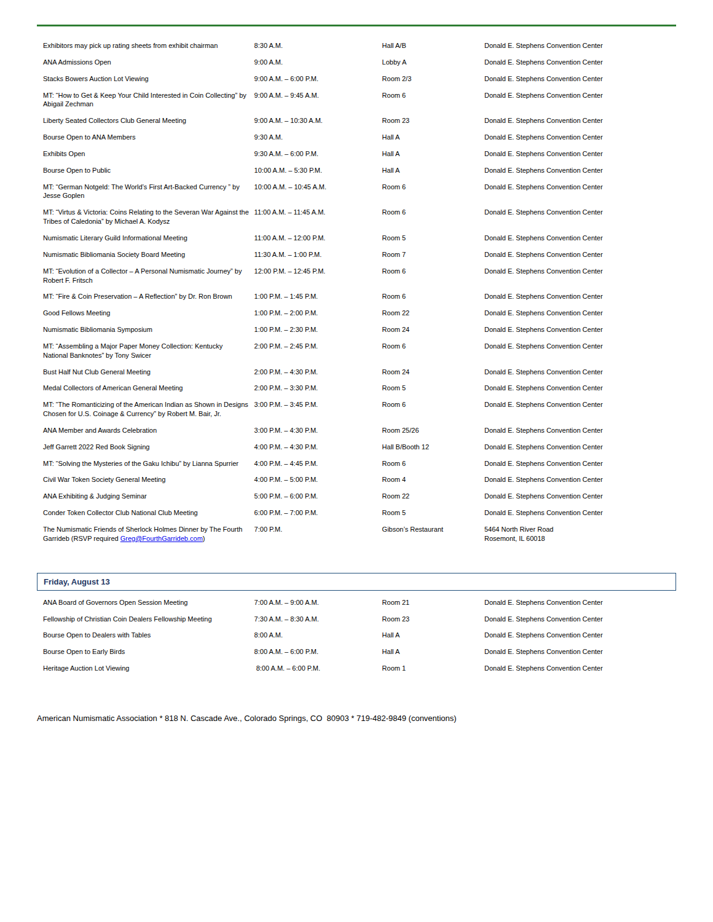| Exhibitors may pick up rating sheets from exhibit chairman | 8:30 A.M. | Hall A/B | Donald E. Stephens Convention Center |
| ANA Admissions Open | 9:00 A.M. | Lobby A | Donald E. Stephens Convention Center |
| Stacks Bowers Auction Lot Viewing | 9:00 A.M. – 6:00 P.M. | Room 2/3 | Donald E. Stephens Convention Center |
| MT: “How to Get & Keep Your Child Interested in Coin Collecting” by Abigail Zechman | 9:00 A.M. – 9:45 A.M. | Room 6 | Donald E. Stephens Convention Center |
| Liberty Seated Collectors Club General Meeting | 9:00 A.M. – 10:30 A.M. | Room 23 | Donald E. Stephens Convention Center |
| Bourse Open to ANA Members | 9:30 A.M. | Hall A | Donald E. Stephens Convention Center |
| Exhibits Open | 9:30 A.M. – 6:00 P.M. | Hall A | Donald E. Stephens Convention Center |
| Bourse Open to Public | 10:00 A.M. – 5:30 P.M. | Hall A | Donald E. Stephens Convention Center |
| MT: “German Notgeld: The World’s First Art-Backed Currency ” by Jesse Goplen | 10:00 A.M. – 10:45 A.M. | Room 6 | Donald E. Stephens Convention Center |
| MT: “Virtus & Victoria: Coins Relating to the Severan War Against the Tribes of Caledonia” by Michael A. Kodysz | 11:00 A.M. – 11:45 A.M. | Room 6 | Donald E. Stephens Convention Center |
| Numismatic Literary Guild Informational Meeting | 11:00 A.M. – 12:00 P.M. | Room 5 | Donald E. Stephens Convention Center |
| Numismatic Bibliomania Society Board Meeting | 11:30 A.M. – 1:00 P.M. | Room 7 | Donald E. Stephens Convention Center |
| MT: “Evolution of a Collector – A Personal Numismatic Journey” by Robert F. Fritsch | 12:00 P.M. – 12:45 P.M. | Room 6 | Donald E. Stephens Convention Center |
| MT: “Fire & Coin Preservation – A Reflection” by Dr. Ron Brown | 1:00 P.M. – 1:45 P.M. | Room 6 | Donald E. Stephens Convention Center |
| Good Fellows Meeting | 1:00 P.M. – 2:00 P.M. | Room 22 | Donald E. Stephens Convention Center |
| Numismatic Bibliomania Symposium | 1:00 P.M. – 2:30 P.M. | Room 24 | Donald E. Stephens Convention Center |
| MT: “Assembling a Major Paper Money Collection: Kentucky National Banknotes” by Tony Swicer | 2:00 P.M. – 2:45 P.M. | Room 6 | Donald E. Stephens Convention Center |
| Bust Half Nut Club General Meeting | 2:00 P.M. – 4:30 P.M. | Room 24 | Donald E. Stephens Convention Center |
| Medal Collectors of American General Meeting | 2:00 P.M. – 3:30 P.M. | Room 5 | Donald E. Stephens Convention Center |
| MT: “The Romanticizing of the American Indian as Shown in Designs Chosen for U.S. Coinage & Currency” by Robert M. Bair, Jr. | 3:00 P.M. – 3:45 P.M. | Room 6 | Donald E. Stephens Convention Center |
| ANA Member and Awards Celebration | 3:00 P.M. – 4:30 P.M. | Room 25/26 | Donald E. Stephens Convention Center |
| Jeff Garrett 2022 Red Book Signing | 4:00 P.M. – 4:30 P.M. | Hall B/Booth 12 | Donald E. Stephens Convention Center |
| MT: “Solving the Mysteries of the Gaku Ichibu” by Lianna Spurrier | 4:00 P.M. – 4:45 P.M. | Room 6 | Donald E. Stephens Convention Center |
| Civil War Token Society General Meeting | 4:00 P.M. – 5:00 P.M. | Room 4 | Donald E. Stephens Convention Center |
| ANA Exhibiting & Judging Seminar | 5:00 P.M. – 6:00 P.M. | Room 22 | Donald E. Stephens Convention Center |
| Conder Token Collector Club National Club Meeting | 6:00 P.M. – 7:00 P.M. | Room 5 | Donald E. Stephens Convention Center |
| The Numismatic Friends of Sherlock Holmes Dinner by The Fourth Garrideb (RSVP required Greg@FourthGarrideb.com ) | 7:00 P.M. | Gibson’s Restaurant | 5464 North River Road Rosemont, IL 60018 |
Friday, August 13
| ANA Board of Governors Open Session Meeting | 7:00 A.M. – 9:00 A.M. | Room 21 | Donald E. Stephens Convention Center |
| Fellowship of Christian Coin Dealers Fellowship Meeting | 7:30 A.M. – 8:30 A.M. | Room 23 | Donald E. Stephens Convention Center |
| Bourse Open to Dealers with Tables | 8:00 A.M. | Hall A | Donald E. Stephens Convention Center |
| Bourse Open to Early Birds | 8:00 A.M. – 6:00 P.M. | Hall A | Donald E. Stephens Convention Center |
| Heritage Auction Lot Viewing | 8:00 A.M. – 6:00 P.M. | Room 1 | Donald E. Stephens Convention Center |
American Numismatic Association * 818 N. Cascade Ave., Colorado Springs, CO 80903 * 719-482-9849 (conventions)